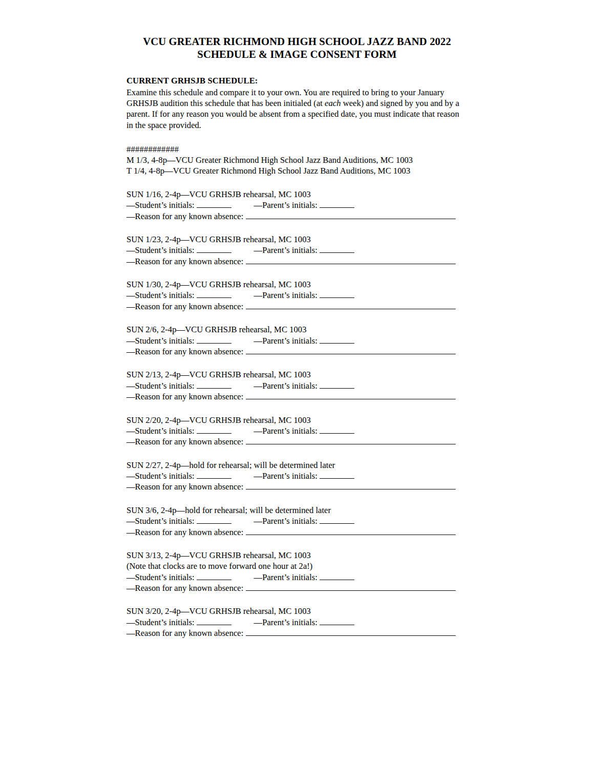VCU GREATER RICHMOND HIGH SCHOOL JAZZ BAND 2022 SCHEDULE & IMAGE CONSENT FORM
CURRENT GRHSJB SCHEDULE:
Examine this schedule and compare it to your own. You are required to bring to your January GRHSJB audition this schedule that has been initialed (at each week) and signed by you and by a parent. If for any reason you would be absent from a specified date, you must indicate that reason in the space provided.
############
M 1/3, 4-8p—VCU Greater Richmond High School Jazz Band Auditions, MC 1003
T 1/4, 4-8p—VCU Greater Richmond High School Jazz Band Auditions, MC 1003
SUN 1/16, 2-4p—VCU GRHSJB rehearsal, MC 1003
—Student’s initials: —Parent’s initials:
—Reason for any known absence:
SUN 1/23, 2-4p—VCU GRHSJB rehearsal, MC 1003
—Student’s initials: —Parent’s initials:
—Reason for any known absence:
SUN 1/30, 2-4p—VCU GRHSJB rehearsal, MC 1003
—Student’s initials: —Parent’s initials:
—Reason for any known absence:
SUN 2/6, 2-4p—VCU GRHSJB rehearsal, MC 1003
—Student’s initials: —Parent’s initials:
—Reason for any known absence:
SUN 2/13, 2-4p—VCU GRHSJB rehearsal, MC 1003
—Student’s initials: —Parent’s initials:
—Reason for any known absence:
SUN 2/20, 2-4p—VCU GRHSJB rehearsal, MC 1003
—Student’s initials: —Parent’s initials:
—Reason for any known absence:
SUN 2/27, 2-4p—hold for rehearsal; will be determined later
—Student’s initials: —Parent’s initials:
—Reason for any known absence:
SUN 3/6, 2-4p—hold for rehearsal; will be determined later
—Student’s initials: —Parent’s initials:
—Reason for any known absence:
SUN 3/13, 2-4p—VCU GRHSJB rehearsal, MC 1003
(Note that clocks are to move forward one hour at 2a!)
—Student’s initials: —Parent’s initials:
—Reason for any known absence:
SUN 3/20, 2-4p—VCU GRHSJB rehearsal, MC 1003
—Student’s initials: —Parent’s initials:
—Reason for any known absence: